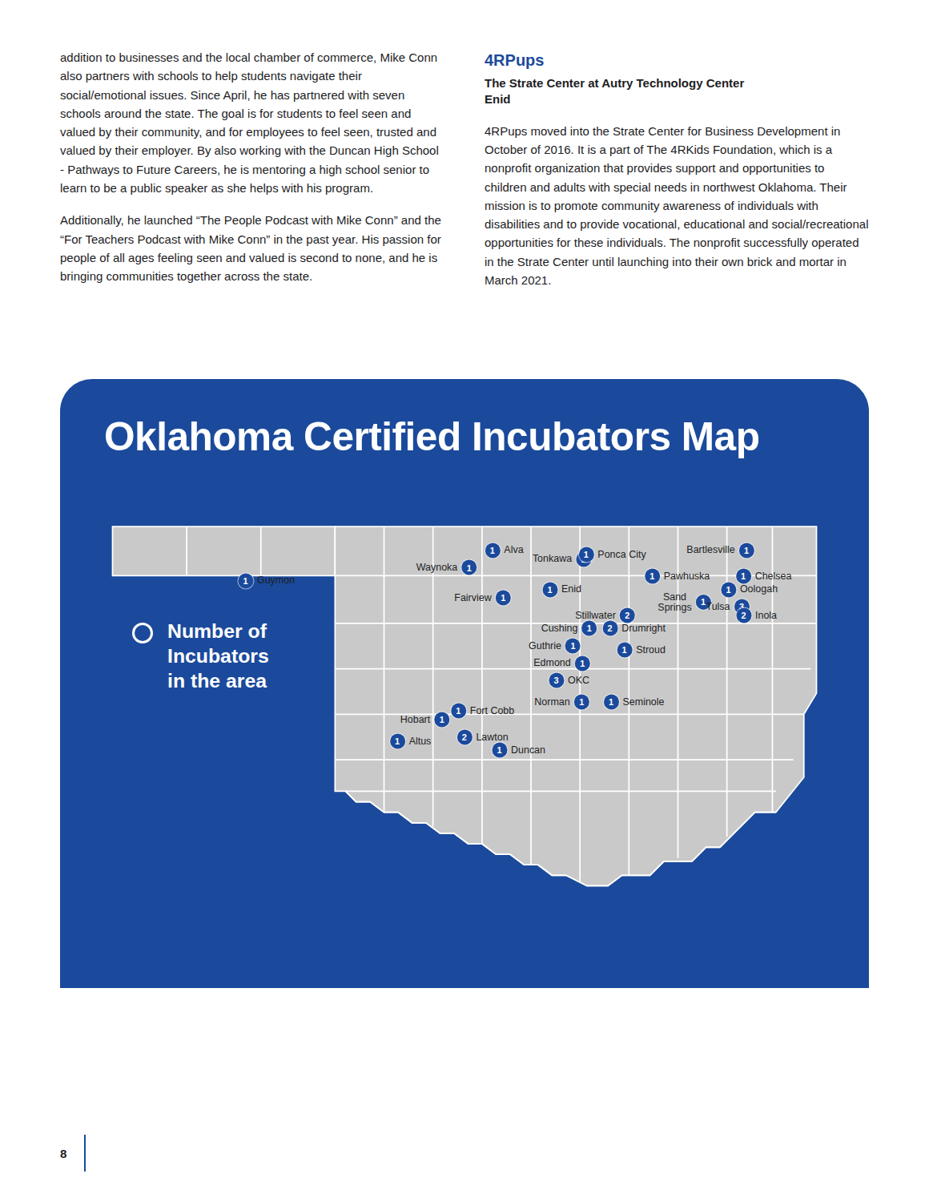addition to businesses and the local chamber of commerce, Mike Conn also partners with schools to help students navigate their social/emotional issues. Since April, he has partnered with seven schools around the state. The goal is for students to feel seen and valued by their community, and for employees to feel seen, trusted and valued by their employer. By also working with the Duncan High School - Pathways to Future Careers, he is mentoring a high school senior to learn to be a public speaker as she helps with his program.
Additionally, he launched “The People Podcast with Mike Conn” and the “For Teachers Podcast with Mike Conn” in the past year. His passion for people of all ages feeling seen and valued is second to none, and he is bringing communities together across the state.
4RPups
The Strate Center at Autry Technology Center
Enid
4RPups moved into the Strate Center for Business Development in October of 2016. It is a part of The 4RKids Foundation, which is a nonprofit organization that provides support and opportunities to children and adults with special needs in northwest Oklahoma. Their mission is to promote community awareness of individuals with disabilities and to provide vocational, educational and social/recreational opportunities for these individuals. The nonprofit successfully operated in the Strate Center until launching into their own brick and mortar in March 2021.
Oklahoma Certified Incubators Map
Number of
Incubators
in the area
1 Guymon
Waynoka 1
1 Alva
Tonkawa 1
1 Ponca City
Bartlesville 1
Fairview 1
1 Enid
1 Pawhuska
1 Chelsea
1 Oologah
Sand
Springs 1
Tulsa 3
2 Inola
Stillwater 2
Cushing 1
2 Drumright
Guthrie 1
1 Stroud
Edmond 1
3 OKC
Norman 1
1 Seminole
1 Fort Cobb
Hobart 1
1 Altus
2 Lawton
1 Duncan
8